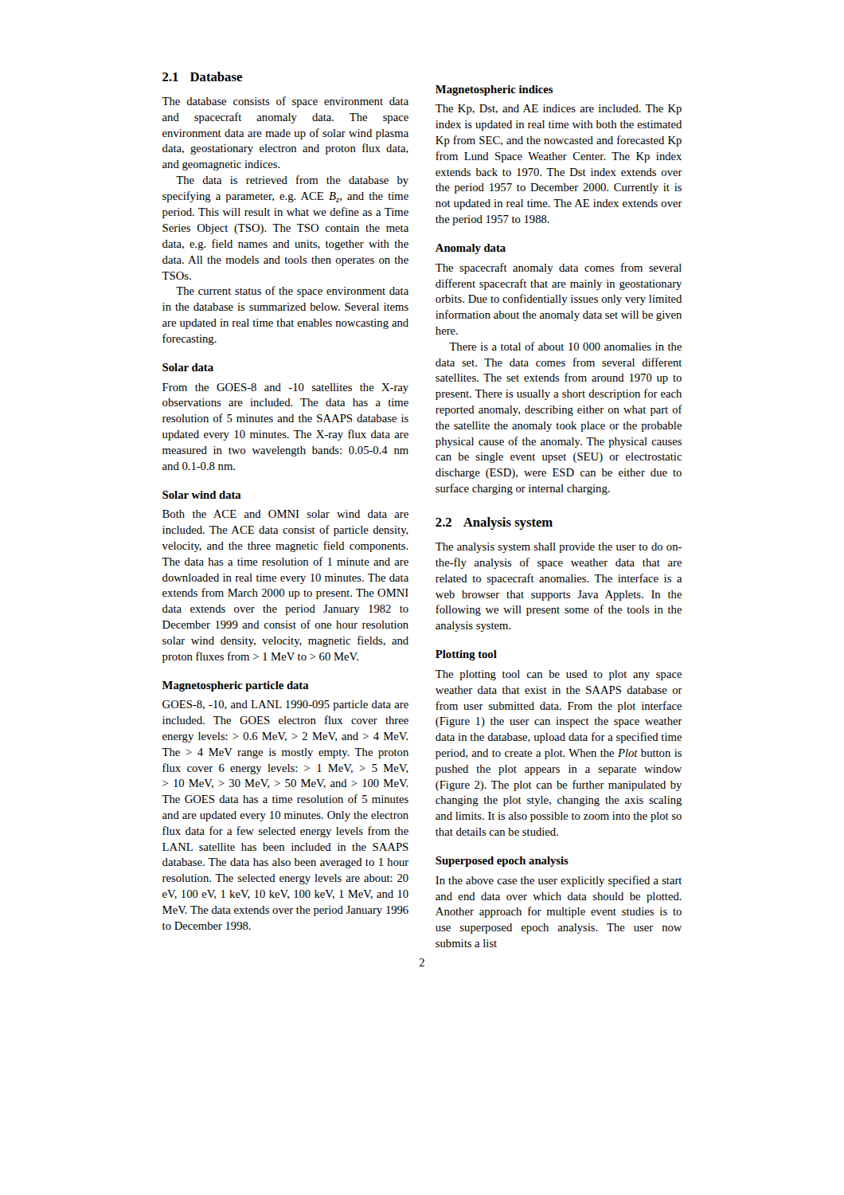2.1 Database
The database consists of space environment data and spacecraft anomaly data. The space environment data are made up of solar wind plasma data, geostationary electron and proton flux data, and geomagnetic indices.
The data is retrieved from the database by specifying a parameter, e.g. ACE Bz, and the time period. This will result in what we define as a Time Series Object (TSO). The TSO contain the meta data, e.g. field names and units, together with the data. All the models and tools then operates on the TSOs.
The current status of the space environment data in the database is summarized below. Several items are updated in real time that enables nowcasting and forecasting.
Solar data
From the GOES-8 and -10 satellites the X-ray observations are included. The data has a time resolution of 5 minutes and the SAAPS database is updated every 10 minutes. The X-ray flux data are measured in two wavelength bands: 0.05-0.4 nm and 0.1-0.8 nm.
Solar wind data
Both the ACE and OMNI solar wind data are included. The ACE data consist of particle density, velocity, and the three magnetic field components. The data has a time resolution of 1 minute and are downloaded in real time every 10 minutes. The data extends from March 2000 up to present. The OMNI data extends over the period January 1982 to December 1999 and consist of one hour resolution solar wind density, velocity, magnetic fields, and proton fluxes from > 1 MeV to > 60 MeV.
Magnetospheric particle data
GOES-8, -10, and LANL 1990-095 particle data are included. The GOES electron flux cover three energy levels: > 0.6 MeV, > 2 MeV, and > 4 MeV. The > 4 MeV range is mostly empty. The proton flux cover 6 energy levels: > 1 MeV, > 5 MeV, > 10 MeV, > 30 MeV, > 50 MeV, and > 100 MeV. The GOES data has a time resolution of 5 minutes and are updated every 10 minutes. Only the electron flux data for a few selected energy levels from the LANL satellite has been included in the SAAPS database. The data has also been averaged to 1 hour resolution. The selected energy levels are about: 20 eV, 100 eV, 1 keV, 10 keV, 100 keV, 1 MeV, and 10 MeV. The data extends over the period January 1996 to December 1998.
Magnetospheric indices
The Kp, Dst, and AE indices are included. The Kp index is updated in real time with both the estimated Kp from SEC, and the nowcasted and forecasted Kp from Lund Space Weather Center. The Kp index extends back to 1970. The Dst index extends over the period 1957 to December 2000. Currently it is not updated in real time. The AE index extends over the period 1957 to 1988.
Anomaly data
The spacecraft anomaly data comes from several different spacecraft that are mainly in geostationary orbits. Due to confidentially issues only very limited information about the anomaly data set will be given here.
There is a total of about 10 000 anomalies in the data set. The data comes from several different satellites. The set extends from around 1970 up to present. There is usually a short description for each reported anomaly, describing either on what part of the satellite the anomaly took place or the probable physical cause of the anomaly. The physical causes can be single event upset (SEU) or electrostatic discharge (ESD), were ESD can be either due to surface charging or internal charging.
2.2 Analysis system
The analysis system shall provide the user to do on-the-fly analysis of space weather data that are related to spacecraft anomalies. The interface is a web browser that supports Java Applets. In the following we will present some of the tools in the analysis system.
Plotting tool
The plotting tool can be used to plot any space weather data that exist in the SAAPS database or from user submitted data. From the plot interface (Figure 1) the user can inspect the space weather data in the database, upload data for a specified time period, and to create a plot. When the Plot button is pushed the plot appears in a separate window (Figure 2). The plot can be further manipulated by changing the plot style, changing the axis scaling and limits. It is also possible to zoom into the plot so that details can be studied.
Superposed epoch analysis
In the above case the user explicitly specified a start and end data over which data should be plotted. Another approach for multiple event studies is to use superposed epoch analysis. The user now submits a list
2